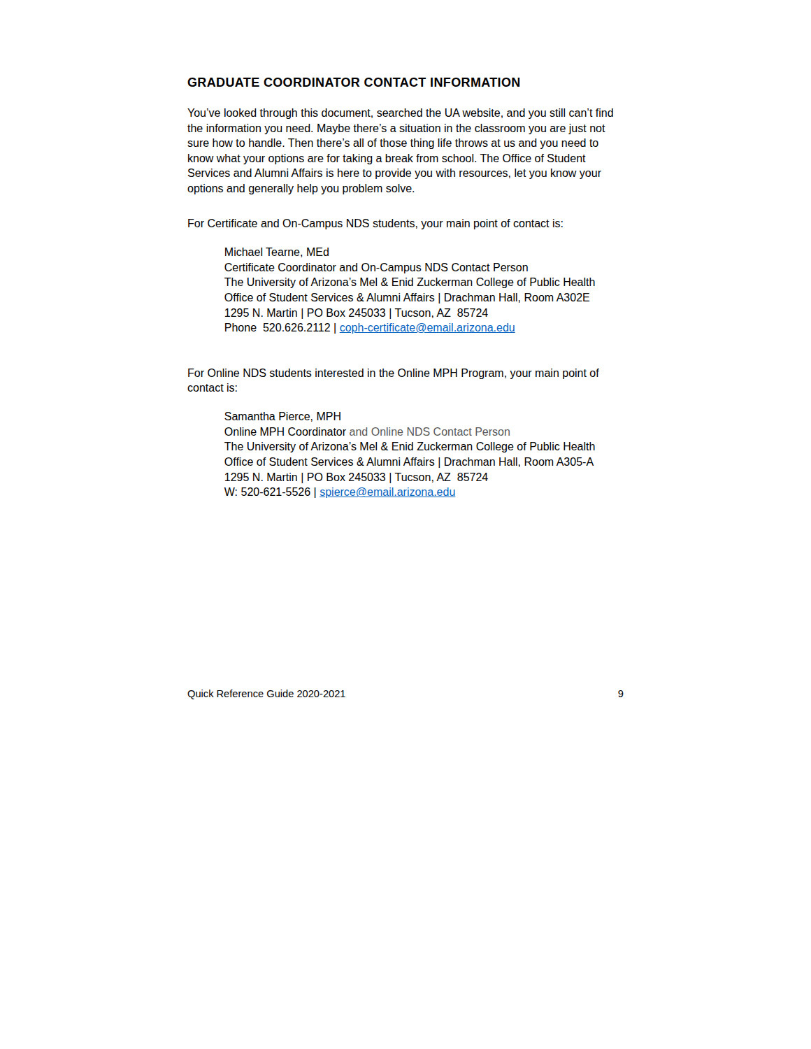GRADUATE COORDINATOR CONTACT INFORMATION
You’ve looked through this document, searched the UA website, and you still can’t find the information you need. Maybe there’s a situation in the classroom you are just not sure how to handle. Then there’s all of those thing life throws at us and you need to know what your options are for taking a break from school. The Office of Student Services and Alumni Affairs is here to provide you with resources, let you know your options and generally help you problem solve.
For Certificate and On-Campus NDS students, your main point of contact is:
Michael Tearne, MEd
Certificate Coordinator and On-Campus NDS Contact Person
The University of Arizona’s Mel & Enid Zuckerman College of Public Health
Office of Student Services & Alumni Affairs | Drachman Hall, Room A302E
1295 N. Martin | PO Box 245033 | Tucson, AZ 85724
Phone 520.626.2112 | coph-certificate@email.arizona.edu
For Online NDS students interested in the Online MPH Program, your main point of contact is:
Samantha Pierce, MPH
Online MPH Coordinator and Online NDS Contact Person
The University of Arizona’s Mel & Enid Zuckerman College of Public Health
Office of Student Services & Alumni Affairs | Drachman Hall, Room A305-A
1295 N. Martin | PO Box 245033 | Tucson, AZ 85724
W: 520-621-5526 | spierce@email.arizona.edu
Quick Reference Guide 2020-2021 9